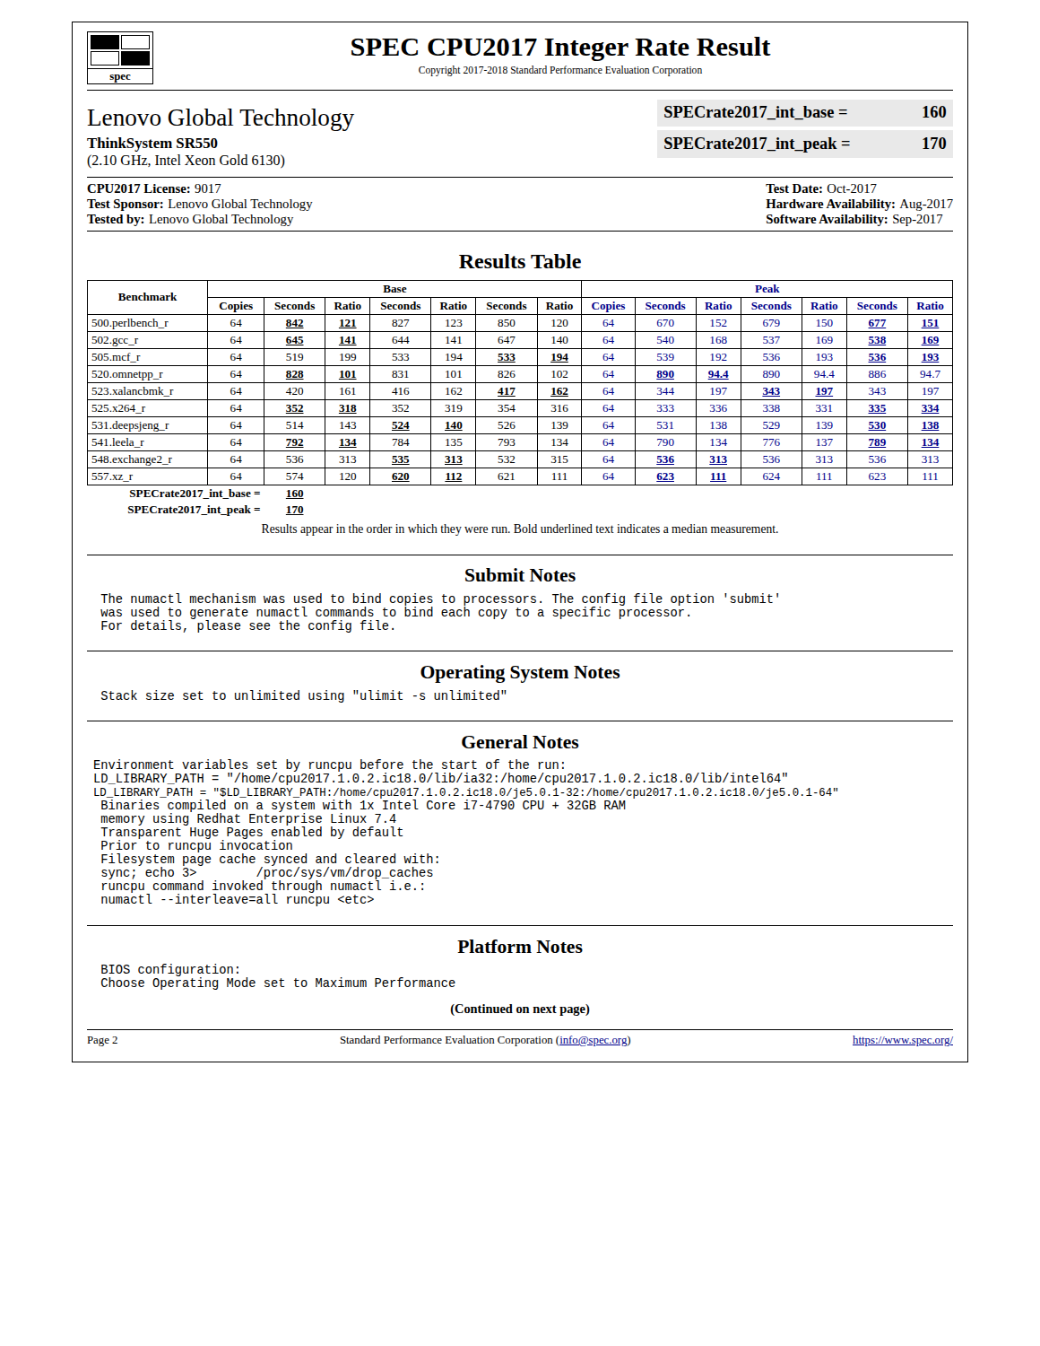spec
SPEC CPU2017 Integer Rate Result
Copyright 2017-2018 Standard Performance Evaluation Corporation
Lenovo Global Technology
ThinkSystem SR550
(2.10 GHz, Intel Xeon Gold 6130)
SPECrate2017_int_base = 160
SPECrate2017_int_peak = 170
CPU2017 License:
9017
Test Sponsor:
Lenovo Global Technology
Tested by:
Lenovo Global Technology
Test Date:
Oct-2017
Hardware Availability:
Aug-2017
Software Availability:
Sep-2017
Results Table
| Benchmark | Base | Peak |
| --- | --- | --- |
| Copies | Seconds | Ratio | Seconds | Ratio | Seconds | Ratio | Copies | Seconds | Ratio | Seconds | Ratio | Seconds | Ratio |
| 500.perlbench_r | 64 | 842 | 121 | 827 | 123 | 850 | 120 | 64 | 670 | 152 | 679 | 150 | 677 | 151 |
| 502.gcc_r | 64 | 645 | 141 | 644 | 141 | 647 | 140 | 64 | 540 | 168 | 537 | 169 | 538 | 169 |
| 505.mcf_r | 64 | 519 | 199 | 533 | 194 | 533 | 194 | 64 | 539 | 192 | 536 | 193 | 536 | 193 |
| 520.omnetpp_r | 64 | 828 | 101 | 831 | 101 | 826 | 102 | 64 | 890 | 94.4 | 890 | 94.4 | 886 | 94.7 |
| 523.xalancbmk_r | 64 | 420 | 161 | 416 | 162 | 417 | 162 | 64 | 344 | 197 | 343 | 197 | 343 | 197 |
| 525.x264_r | 64 | 352 | 318 | 352 | 319 | 354 | 316 | 64 | 333 | 336 | 338 | 331 | 335 | 334 |
| 531.deepsjeng_r | 64 | 514 | 143 | 524 | 140 | 526 | 139 | 64 | 531 | 138 | 529 | 139 | 530 | 138 |
| 541.leela_r | 64 | 792 | 134 | 784 | 135 | 793 | 134 | 64 | 790 | 134 | 776 | 137 | 789 | 134 |
| 548.exchange2_r | 64 | 536 | 313 | 535 | 313 | 532 | 315 | 64 | 536 | 313 | 536 | 313 | 536 | 313 |
| 557.xz_r | 64 | 574 | 120 | 620 | 112 | 621 | 111 | 64 | 623 | 111 | 624 | 111 | 623 | 111 |
| SPECrate2017_int_base = | 160 | |
| SPECrate2017_int_peak = | 170 | |
Results appear in the order in which they were run. Bold underlined text indicates a median measurement.
Submit Notes
 The numactl mechanism was used to bind copies to processors. The config file option 'submit'
 was used to generate numactl commands to bind each copy to a specific processor.
 For details, please see the config file.
Operating System Notes
 Stack size set to unlimited using "ulimit -s unlimited"
General Notes
Environment variables set by runcpu before the start of the run:
LD_LIBRARY_PATH = "/home/cpu2017.1.0.2.ic18.0/lib/ia32:/home/cpu2017.1.0.2.ic18.0/lib/intel64"
LD_LIBRARY_PATH = "$LD_LIBRARY_PATH:/home/cpu2017.1.0.2.ic18.0/je5.0.1-32:/home/cpu2017.1.0.2.ic18.0/je5.0.1-64"
 Binaries compiled on a system with 1x Intel Core i7-4790 CPU + 32GB RAM
 memory using Redhat Enterprise Linux 7.4
 Transparent Huge Pages enabled by default
 Prior to runcpu invocation
 Filesystem page cache synced and cleared with:
 sync; echo 3>        /proc/sys/vm/drop_caches
 runcpu command invoked through numactl i.e.:
 numactl --interleave=all runcpu <etc>
Platform Notes
 BIOS configuration:
 Choose Operating Mode set to Maximum Performance
(Continued on next page)
Page 2
Standard Performance Evaluation Corporation (info@spec.org)
https://www.spec.org/